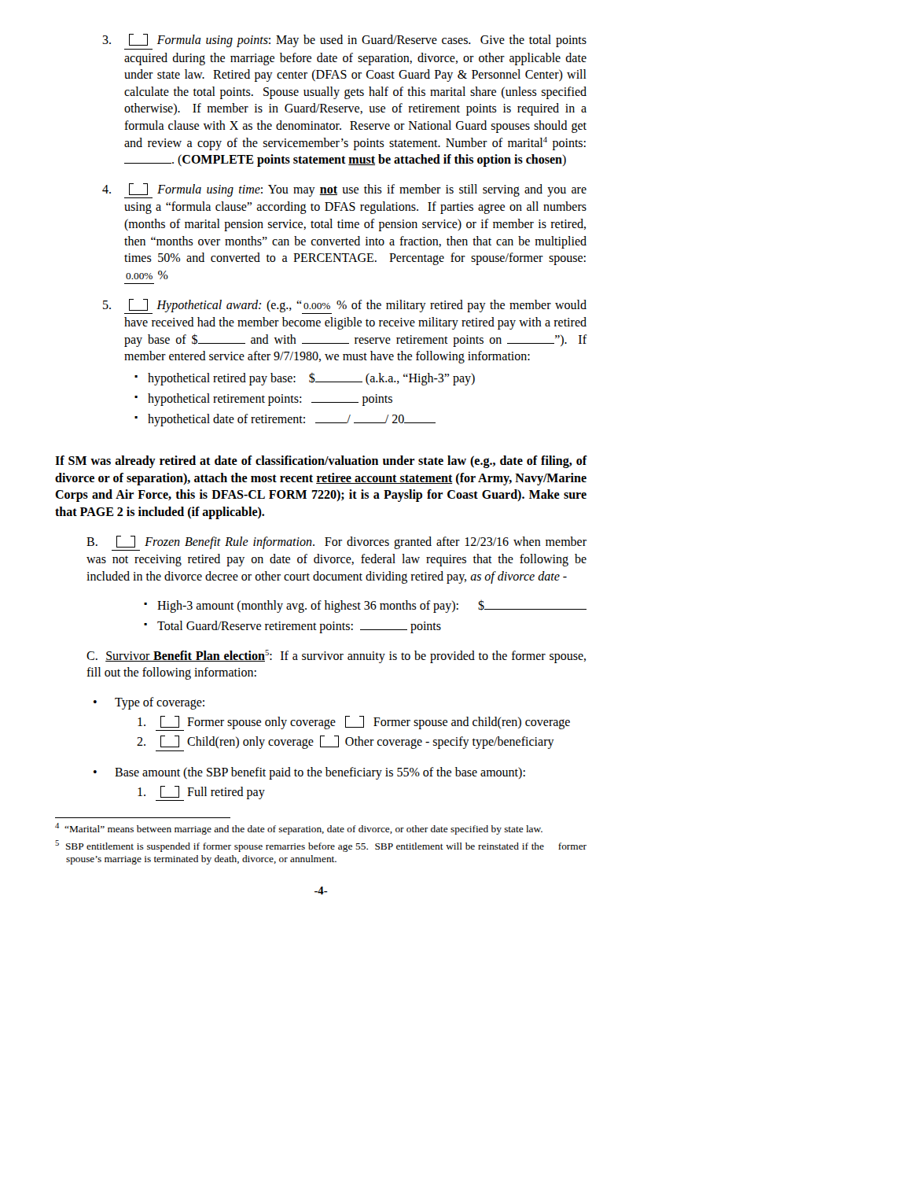3.
Formula using points: May be used in Guard/Reserve cases. Give the total points acquired during the marriage before date of separation, divorce, or other applicable date under state law. Retired pay center (DFAS or Coast Guard Pay & Personnel Center) will calculate the total points. Spouse usually gets half of this marital share (unless specified otherwise). If member is in Guard/Reserve, use of retirement points is required in a formula clause with X as the denominator. Reserve or National Guard spouses should get and review a copy of the servicemember’s points statement. Number of marital4 points: . (COMPLETE points statement must be attached if this option is chosen)
4.
Formula using time: You may not use this if member is still serving and you are using a “formula clause” according to DFAS regulations. If parties agree on all numbers (months of marital pension service, total time of pension service) or if member is retired, then “months over months” can be converted into a fraction, then that can be multiplied times 50% and converted to a PERCENTAGE. Percentage for spouse/former spouse: 0.00% %
5.
Hypothetical award: (e.g., “0.00% % of the military retired pay the member would have received had the member become eligible to receive military retired pay with a retired pay base of $ and with reserve retirement points on ”). If member entered service after 9/7/1980, we must have the following information:
▪hypothetical retired pay base: $ (a.k.a., “High-3” pay)
▪hypothetical retirement points: points
▪hypothetical date of retirement: / / 20
If SM was already retired at date of classification/valuation under state law (e.g., date of filing, of divorce or of separation), attach the most recent retiree account statement (for Army, Navy/Marine Corps and Air Force, this is DFAS-CL FORM 7220); it is a Payslip for Coast Guard). Make sure that PAGE 2 is included (if applicable).
B. Frozen Benefit Rule information. For divorces granted after 12/23/16 when member was not receiving retired pay on date of divorce, federal law requires that the following be included in the divorce decree or other court document dividing retired pay, as of divorce date -
▪High-3 amount (monthly avg. of highest 36 months of pay): $
▪Total Guard/Reserve retirement points: points
C. Survivor Benefit Plan election5: If a survivor annuity is to be provided to the former spouse, fill out the following information:
• Type of coverage:
1. Former spouse only coverage Former spouse and child(ren) coverage
2. Child(ren) only coverage Other coverage - specify type/beneficiary
• Base amount (the SBP benefit paid to the beneficiary is 55% of the base amount):
1. Full retired pay
4 “Marital” means between marriage and the date of separation, date of divorce, or other date specified by state law.
5 SBP entitlement is suspended if former spouse remarries before age 55. SBP entitlement will be reinstated if the former spouse’s marriage is terminated by death, divorce, or annulment.
-4-